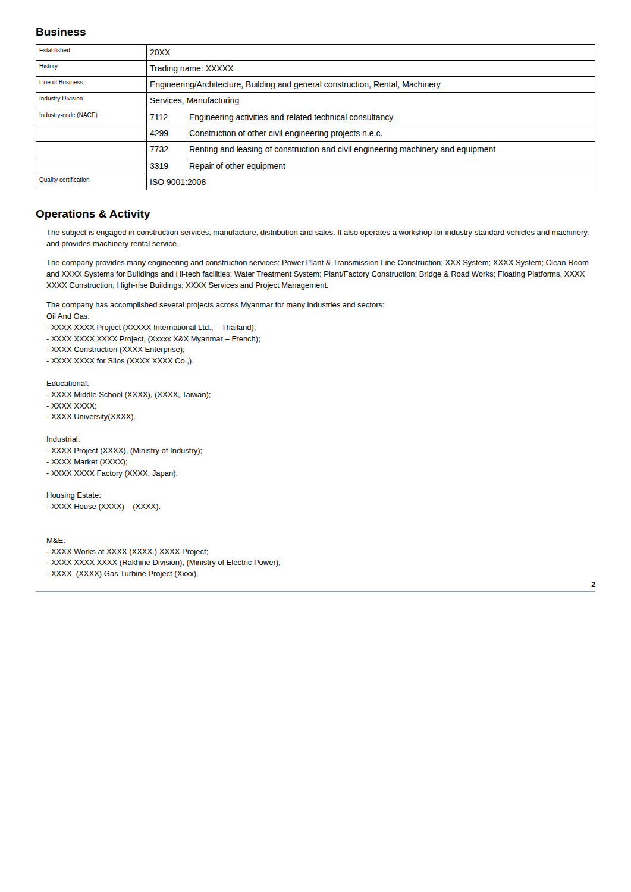Business
| Established | 20XX |
| History | Trading name: XXXXX |
| Line of Business | Engineering/Architecture, Building and general construction, Rental, Machinery |
| Industry Division | Services, Manufacturing |
| Industry-code (NACE) | 7112 | Engineering activities and related technical consultancy |
| | 4299 | Construction of other civil engineering projects n.e.c. |
| | 7732 | Renting and leasing of construction and civil engineering machinery and equipment |
| | 3319 | Repair of other equipment |
| Quality certification | ISO 9001:2008 |
Operations & Activity
The subject is engaged in construction services, manufacture, distribution and sales. It also operates a workshop for industry standard vehicles and machinery, and provides machinery rental service.
The company provides many engineering and construction services: Power Plant & Transmission Line Construction; XXX System; XXXX System; Clean Room and XXXX Systems for Buildings and Hi-tech facilities; Water Treatment System; Plant/Factory Construction; Bridge & Road Works; Floating Platforms, XXXX XXXX Construction; High-rise Buildings; XXXX Services and Project Management.
The company has accomplished several projects across Myanmar for many industries and sectors:
Oil And Gas:
- XXXX XXXX Project (XXXXX International Ltd., – Thailand);
- XXXX XXXX XXXX Project, (Xxxxx X&X Myanmar – French);
- XXXX Construction (XXXX Enterprise);
- XXXX XXXX for Silos (XXXX XXXX Co.,).
Educational:
- XXXX Middle School (XXXX), (XXXX, Taiwan);
- XXXX XXXX;
- XXXX University(XXXX).
Industrial:
- XXXX Project (XXXX), (Ministry of Industry);
- XXXX Market (XXXX);
- XXXX XXXX Factory (XXXX, Japan).
Housing Estate:
- XXXX House (XXXX) – (XXXX).
M&E:
- XXXX Works at XXXX (XXXX.) XXXX Project;
- XXXX XXXX XXXX (Rakhine Division), (Ministry of Electric Power);
- XXXX (XXXX) Gas Turbine Project (Xxxx).
2